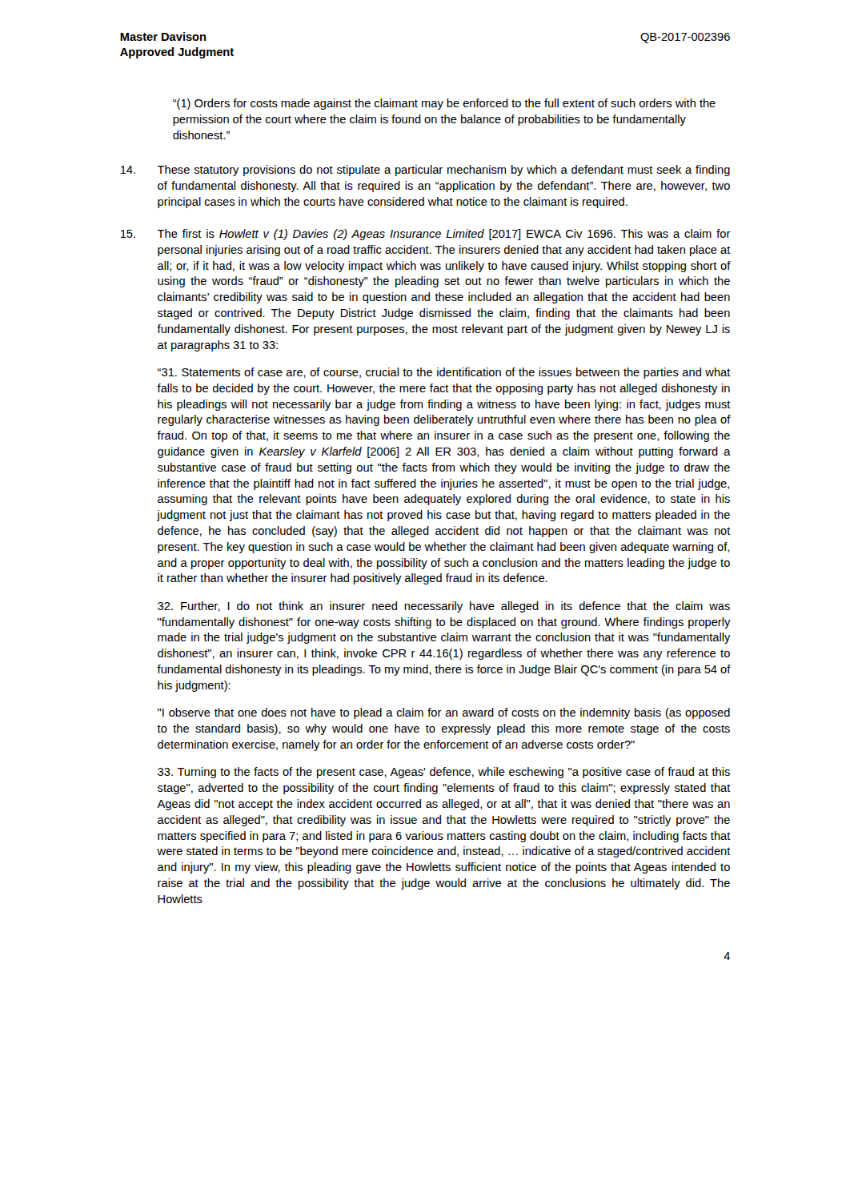Master Davison
Approved Judgment
QB-2017-002396
“(1) Orders for costs made against the claimant may be enforced to the full extent of such orders with the permission of the court where the claim is found on the balance of probabilities to be fundamentally dishonest.”
14.
These statutory provisions do not stipulate a particular mechanism by which a defendant must seek a finding of fundamental dishonesty. All that is required is an “application by the defendant”. There are, however, two principal cases in which the courts have considered what notice to the claimant is required.
15.
The first is Howlett v (1) Davies (2) Ageas Insurance Limited [2017] EWCA Civ 1696. This was a claim for personal injuries arising out of a road traffic accident. The insurers denied that any accident had taken place at all; or, if it had, it was a low velocity impact which was unlikely to have caused injury. Whilst stopping short of using the words “fraud” or “dishonesty” the pleading set out no fewer than twelve particulars in which the claimants’ credibility was said to be in question and these included an allegation that the accident had been staged or contrived. The Deputy District Judge dismissed the claim, finding that the claimants had been fundamentally dishonest. For present purposes, the most relevant part of the judgment given by Newey LJ is at paragraphs 31 to 33:
“31. Statements of case are, of course, crucial to the identification of the issues between the parties and what falls to be decided by the court. However, the mere fact that the opposing party has not alleged dishonesty in his pleadings will not necessarily bar a judge from finding a witness to have been lying: in fact, judges must regularly characterise witnesses as having been deliberately untruthful even where there has been no plea of fraud. On top of that, it seems to me that where an insurer in a case such as the present one, following the guidance given in Kearsley v Klarfeld [2006] 2 All ER 303, has denied a claim without putting forward a substantive case of fraud but setting out "the facts from which they would be inviting the judge to draw the inference that the plaintiff had not in fact suffered the injuries he asserted", it must be open to the trial judge, assuming that the relevant points have been adequately explored during the oral evidence, to state in his judgment not just that the claimant has not proved his case but that, having regard to matters pleaded in the defence, he has concluded (say) that the alleged accident did not happen or that the claimant was not present. The key question in such a case would be whether the claimant had been given adequate warning of, and a proper opportunity to deal with, the possibility of such a conclusion and the matters leading the judge to it rather than whether the insurer had positively alleged fraud in its defence.
32. Further, I do not think an insurer need necessarily have alleged in its defence that the claim was "fundamentally dishonest" for one-way costs shifting to be displaced on that ground. Where findings properly made in the trial judge's judgment on the substantive claim warrant the conclusion that it was "fundamentally dishonest", an insurer can, I think, invoke CPR r 44.16(1) regardless of whether there was any reference to fundamental dishonesty in its pleadings. To my mind, there is force in Judge Blair QC's comment (in para 54 of his judgment):
"I observe that one does not have to plead a claim for an award of costs on the indemnity basis (as opposed to the standard basis), so why would one have to expressly plead this more remote stage of the costs determination exercise, namely for an order for the enforcement of an adverse costs order?"
33. Turning to the facts of the present case, Ageas' defence, while eschewing "a positive case of fraud at this stage", adverted to the possibility of the court finding "elements of fraud to this claim"; expressly stated that Ageas did "not accept the index accident occurred as alleged, or at all", that it was denied that "there was an accident as alleged", that credibility was in issue and that the Howletts were required to "strictly prove" the matters specified in para 7; and listed in para 6 various matters casting doubt on the claim, including facts that were stated in terms to be "beyond mere coincidence and, instead, … indicative of a staged/contrived accident and injury". In my view, this pleading gave the Howletts sufficient notice of the points that Ageas intended to raise at the trial and the possibility that the judge would arrive at the conclusions he ultimately did. The Howletts
4